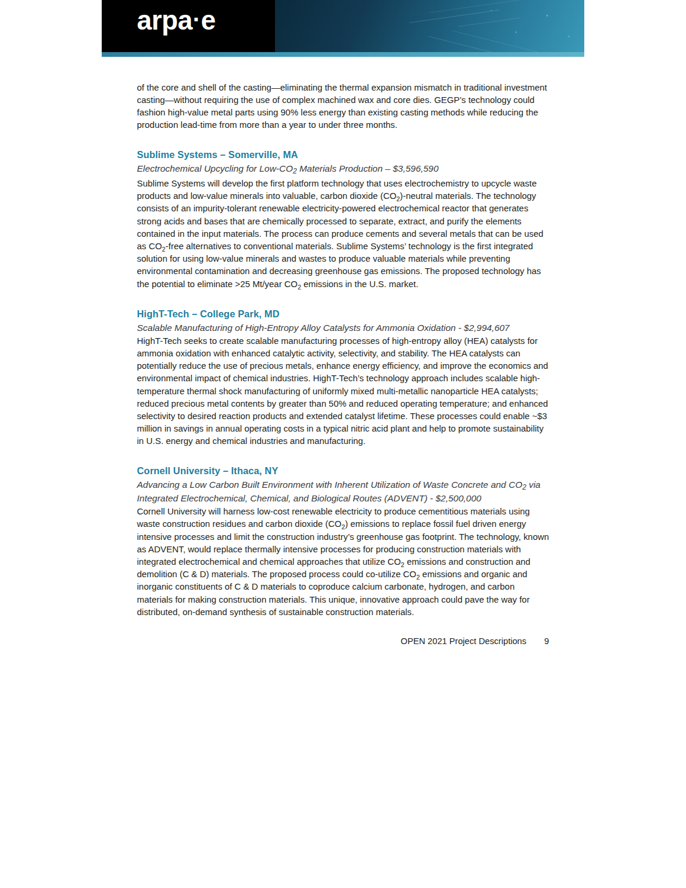arpa·e
of the core and shell of the casting—eliminating the thermal expansion mismatch in traditional investment casting—without requiring the use of complex machined wax and core dies. GEGP’s technology could fashion high-value metal parts using 90% less energy than existing casting methods while reducing the production lead-time from more than a year to under three months.
Sublime Systems – Somerville, MA
Electrochemical Upcycling for Low-CO2 Materials Production – $3,596,590
Sublime Systems will develop the first platform technology that uses electrochemistry to upcycle waste products and low-value minerals into valuable, carbon dioxide (CO2)-neutral materials. The technology consists of an impurity-tolerant renewable electricity-powered electrochemical reactor that generates strong acids and bases that are chemically processed to separate, extract, and purify the elements contained in the input materials. The process can produce cements and several metals that can be used as CO2-free alternatives to conventional materials. Sublime Systems’ technology is the first integrated solution for using low-value minerals and wastes to produce valuable materials while preventing environmental contamination and decreasing greenhouse gas emissions. The proposed technology has the potential to eliminate >25 Mt/year CO2 emissions in the U.S. market.
HighT-Tech – College Park, MD
Scalable Manufacturing of High-Entropy Alloy Catalysts for Ammonia Oxidation - $2,994,607
HighT-Tech seeks to create scalable manufacturing processes of high-entropy alloy (HEA) catalysts for ammonia oxidation with enhanced catalytic activity, selectivity, and stability. The HEA catalysts can potentially reduce the use of precious metals, enhance energy efficiency, and improve the economics and environmental impact of chemical industries. HighT-Tech’s technology approach includes scalable high-temperature thermal shock manufacturing of uniformly mixed multi-metallic nanoparticle HEA catalysts; reduced precious metal contents by greater than 50% and reduced operating temperature; and enhanced selectivity to desired reaction products and extended catalyst lifetime. These processes could enable ~$3 million in savings in annual operating costs in a typical nitric acid plant and help to promote sustainability in U.S. energy and chemical industries and manufacturing.
Cornell University – Ithaca, NY
Advancing a Low Carbon Built Environment with Inherent Utilization of Waste Concrete and CO2 via Integrated Electrochemical, Chemical, and Biological Routes (ADVENT) - $2,500,000
Cornell University will harness low-cost renewable electricity to produce cementitious materials using waste construction residues and carbon dioxide (CO2) emissions to replace fossil fuel driven energy intensive processes and limit the construction industry’s greenhouse gas footprint. The technology, known as ADVENT, would replace thermally intensive processes for producing construction materials with integrated electrochemical and chemical approaches that utilize CO2 emissions and construction and demolition (C & D) materials. The proposed process could co-utilize CO2 emissions and organic and inorganic constituents of C & D materials to coproduce calcium carbonate, hydrogen, and carbon materials for making construction materials. This unique, innovative approach could pave the way for distributed, on-demand synthesis of sustainable construction materials.
OPEN 2021 Project Descriptions9